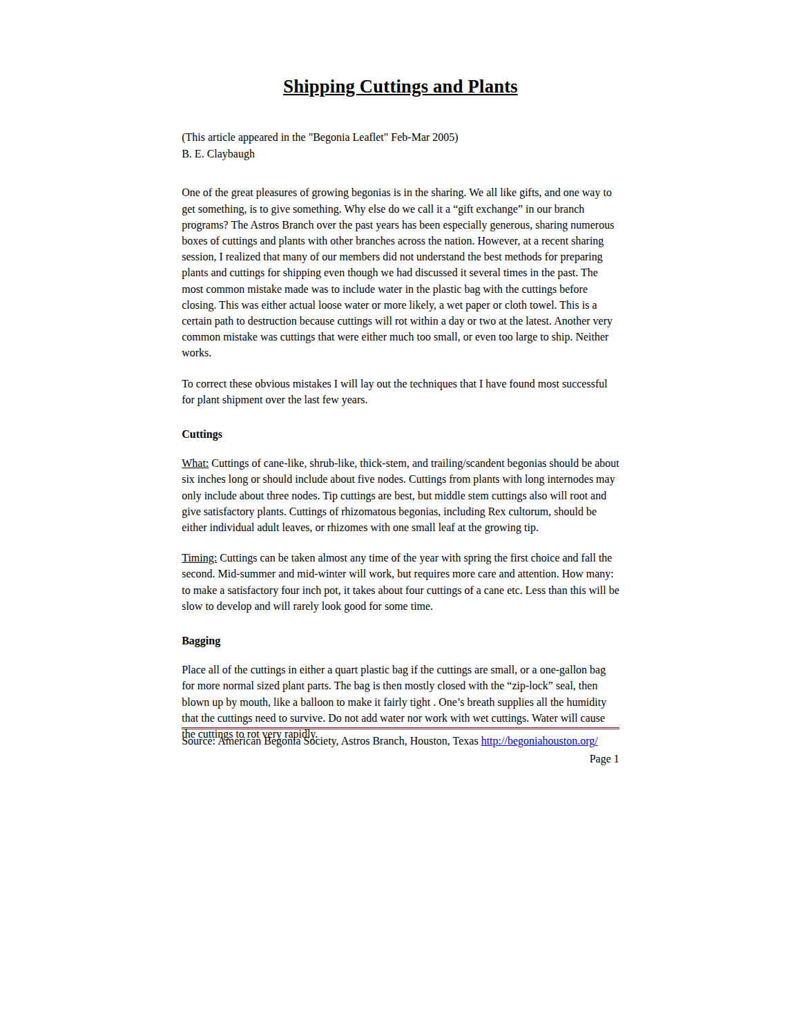Shipping Cuttings and Plants
(This article appeared in the "Begonia Leaflet" Feb-Mar 2005)
B. E. Claybaugh
One of the great pleasures of growing begonias is in the sharing. We all like gifts, and one way to get something, is to give something. Why else do we call it a “gift exchange” in our branch programs? The Astros Branch over the past years has been especially generous, sharing numerous boxes of cuttings and plants with other branches across the nation. However, at a recent sharing session, I realized that many of our members did not understand the best methods for preparing plants and cuttings for shipping even though we had discussed it several times in the past. The most common mistake made was to include water in the plastic bag with the cuttings before closing. This was either actual loose water or more likely, a wet paper or cloth towel. This is a certain path to destruction because cuttings will rot within a day or two at the latest. Another very common mistake was cuttings that were either much too small, or even too large to ship. Neither works.
To correct these obvious mistakes I will lay out the techniques that I have found most successful for plant shipment over the last few years.
Cuttings
What: Cuttings of cane-like, shrub-like, thick-stem, and trailing/scandent begonias should be about six inches long or should include about five nodes. Cuttings from plants with long internodes may only include about three nodes. Tip cuttings are best, but middle stem cuttings also will root and give satisfactory plants. Cuttings of rhizomatous begonias, including Rex cultorum, should be either individual adult leaves, or rhizomes with one small leaf at the growing tip.
Timing: Cuttings can be taken almost any time of the year with spring the first choice and fall the second. Mid-summer and mid-winter will work, but requires more care and attention. How many: to make a satisfactory four inch pot, it takes about four cuttings of a cane etc. Less than this will be slow to develop and will rarely look good for some time.
Bagging
Place all of the cuttings in either a quart plastic bag if the cuttings are small, or a one-gallon bag for more normal sized plant parts. The bag is then mostly closed with the “zip-lock” seal, then blown up by mouth, like a balloon to make it fairly tight . One’s breath supplies all the humidity that the cuttings need to survive. Do not add water nor work with wet cuttings. Water will cause the cuttings to rot very rapidly.
Source: American Begonia Society, Astros Branch, Houston, Texas http://begoniahouston.org/
Page 1